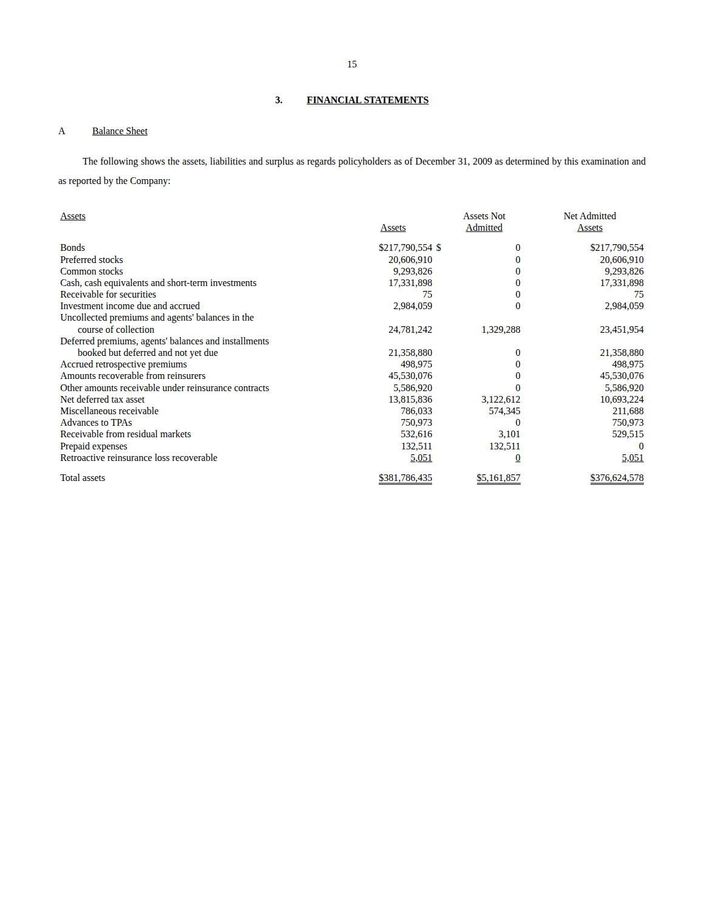15
3. FINANCIAL STATEMENTS
ABalance Sheet
The following shows the assets, liabilities and surplus as regards policyholders as of December 31, 2009 as determined by this examination and as reported by the Company:
| Assets | | | | Assets Not | | Net Admitted |
| --- | --- | --- | --- | --- | --- | --- |
| | | Assets | | Admitted | | Assets |
| Bonds | | $217,790,554 | $ | 0 | | $217,790,554 |
| Preferred stocks | | 20,606,910 | | 0 | | 20,606,910 |
| Common stocks | | 9,293,826 | | 0 | | 9,293,826 |
| Cash, cash equivalents and short-term investments | | 17,331,898 | | 0 | | 17,331,898 |
| Receivable for securities | | 75 | | 0 | | 75 |
| Investment income due and accrued | | 2,984,059 | | 0 | | 2,984,059 |
| Uncollected premiums and agents' balances in the | | | | | | |
| course of collection | | 24,781,242 | | 1,329,288 | | 23,451,954 |
| Deferred premiums, agents' balances and installments | | | | | | |
| booked but deferred and not yet due | | 21,358,880 | | 0 | | 21,358,880 |
| Accrued retrospective premiums | | 498,975 | | 0 | | 498,975 |
| Amounts recoverable from reinsurers | | 45,530,076 | | 0 | | 45,530,076 |
| Other amounts receivable under reinsurance contracts | | 5,586,920 | | 0 | | 5,586,920 |
| Net deferred tax asset | | 13,815,836 | | 3,122,612 | | 10,693,224 |
| Miscellaneous receivable | | 786,033 | | 574,345 | | 211,688 |
| Advances to TPAs | | 750,973 | | 0 | | 750,973 |
| Receivable from residual markets | | 532,616 | | 3,101 | | 529,515 |
| Prepaid expenses | | 132,511 | | 132,511 | | 0 |
| Retroactive reinsurance loss recoverable | | 5,051 | | 0 | | 5,051 |
| Total assets | | $381,786,435 | | $5,161,857 | | $376,624,578 |